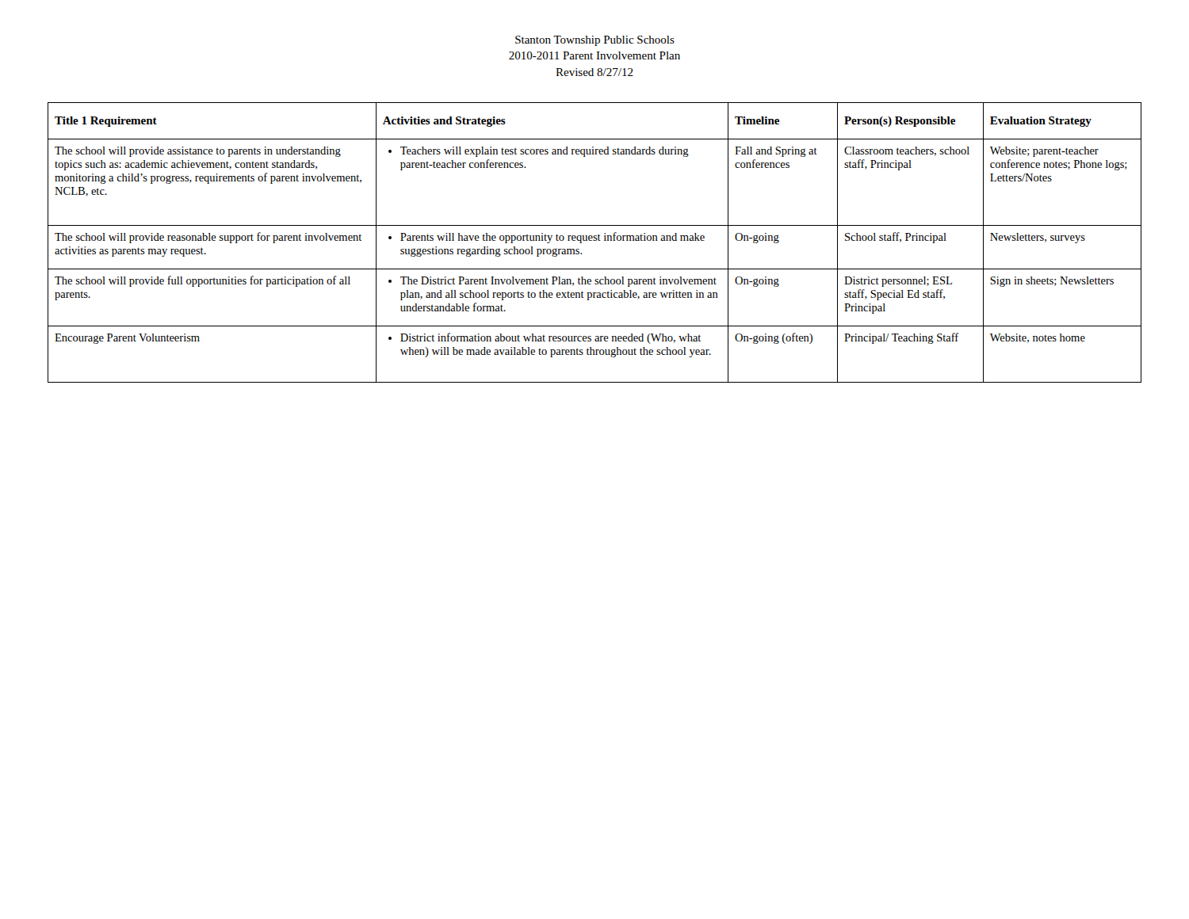Stanton Township Public Schools
2010-2011 Parent Involvement Plan
Revised 8/27/12
| Title 1 Requirement | Activities and Strategies | Timeline | Person(s) Responsible | Evaluation Strategy |
| --- | --- | --- | --- | --- |
| The school will provide assistance to parents in understanding topics such as: academic achievement, content standards, monitoring a child’s progress, requirements of parent involvement, NCLB, etc. | Teachers will explain test scores and required standards during parent-teacher conferences. | Fall and Spring at conferences | Classroom teachers, school staff, Principal | Website; parent-teacher conference notes; Phone logs; Letters/Notes |
| The school will provide reasonable support for parent involvement activities as parents may request. | Parents will have the opportunity to request information and make suggestions regarding school programs. | On-going | School staff, Principal | Newsletters, surveys |
| The school will provide full opportunities for participation of all parents. | The District Parent Involvement Plan, the school parent involvement plan, and all school reports to the extent practicable, are written in an understandable format. | On-going | District personnel; ESL staff, Special Ed staff, Principal | Sign in sheets; Newsletters |
| Encourage Parent Volunteerism | District information about what resources are needed (Who, what when) will be made available to parents throughout the school year. | On-going (often) | Principal/ Teaching Staff | Website, notes home |